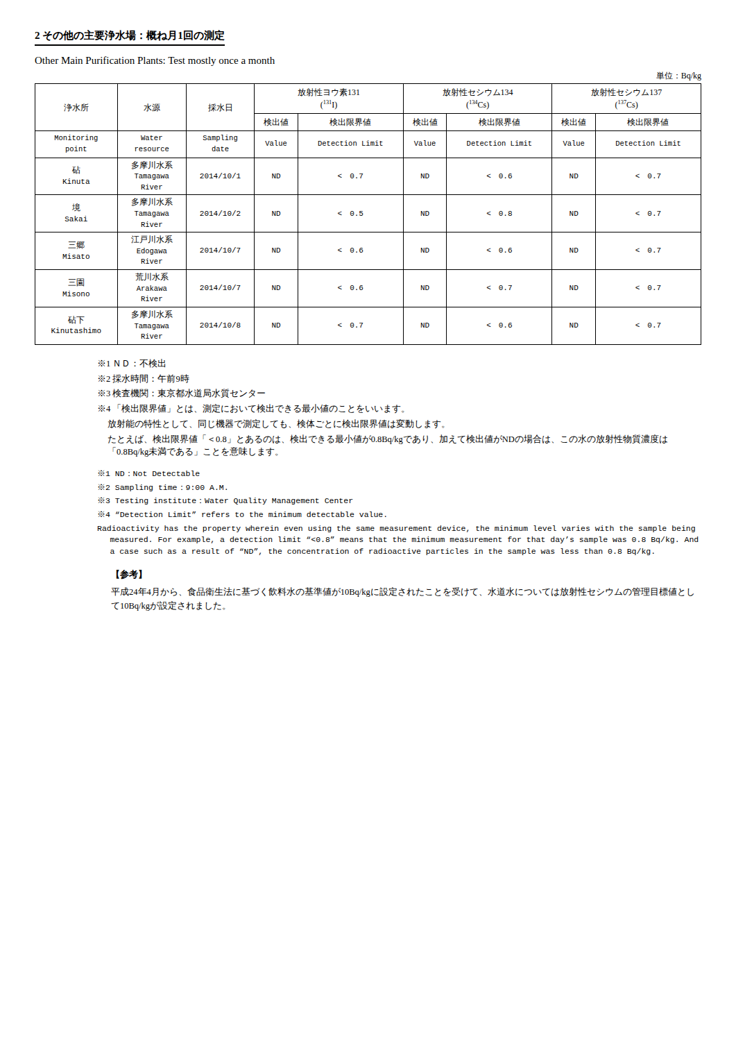2 その他の主要浄水場：概ね月1回の測定
Other Main Purification Plants: Test mostly once a month
単位：Bq/kg
| 浄水所 | 水源 | 採水日 | 放射性ヨウ素131 ( 131 I) | 放射性セシウム134 ( 134 Cs) | 放射性セシウム137 ( 137 Cs) |
| --- | --- | --- | --- | --- | --- |
| 検出値 | 検出限界値 | 検出値 | 検出限界値 | 検出値 | 検出限界値 |
| Monitoring point | Water resource | Sampling date | Value | Detection Limit | Value | Detection Limit | Value | Detection Limit |
| 砧 Kinuta | 多摩川水系 Tamagawa River | 2014/10/1 | ND | < 0.7 | ND | < 0.6 | ND | < 0.7 |
| 境 Sakai | 多摩川水系 Tamagawa River | 2014/10/2 | ND | < 0.5 | ND | < 0.8 | ND | < 0.7 |
| 三郷 Misato | 江戸川水系 Edogawa River | 2014/10/7 | ND | < 0.6 | ND | < 0.6 | ND | < 0.7 |
| 三園 Misono | 荒川水系 Arakawa River | 2014/10/7 | ND | < 0.6 | ND | < 0.7 | ND | < 0.7 |
| 砧下 Kinutashimo | 多摩川水系 Tamagawa River | 2014/10/8 | ND | < 0.7 | ND | < 0.6 | ND | < 0.7 |
※1 ＮＤ：不検出
※2 採水時間：午前9時
※3 検査機関：東京都水道局水質センター
※4 「検出限界値」とは、測定において検出できる最小値のことをいいます。
放射能の特性として、同じ機器で測定しても、検体ごとに検出限界値は変動します。
たとえば、検出限界値「＜0.8」とあるのは、検出できる最小値が0.8Bq/kgであり、加えて検出値がNDの場合は、この水の放射性物質濃度は「0.8Bq/kg未満である」ことを意味します。
※1 ND：Not Detectable
※2 Sampling time：9:00 A.M.
※3 Testing institute：Water Quality Management Center
※4 “Detection Limit” refers to the minimum detectable value.
Radioactivity has the property wherein even using the same measurement device, the minimum level varies with the sample being measured. For example, a detection limit “<0.8” means that the minimum measurement for that day’s sample was 0.8 Bq/kg. And a case such as a result of “ND”, the concentration of radioactive particles in the sample was less than 0.8 Bq/kg.
【参考】
平成24年4月から、食品衛生法に基づく飲料水の基準値が10Bq/kgに設定されたことを受けて、水道水については放射性セシウムの管理目標値として10Bq/kgが設定されました。